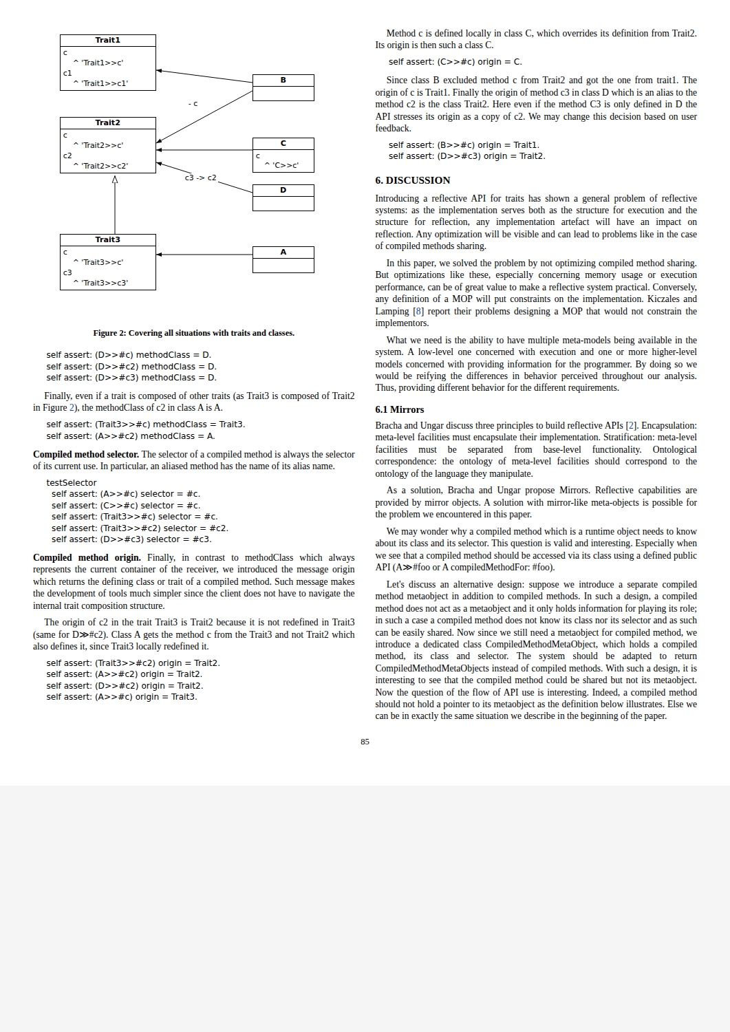Trait1
c
^ 'Trait1>>c'
c1
^ 'Trait1>>c1'
Trait2
c
^ 'Trait2>>c'
c2
^ 'Trait2>>c2'
Trait3
c
^ 'Trait3>>c'
c3
^ 'Trait3>>c3'
B
C
c
^ 'C>>c'
D
A
- c
c3 -> c2
Figure 2: Covering all situations with traits and classes.
self assert: (D>>#c) methodClass = D. self assert: (D>>#c2) methodClass = D. self assert: (D>>#c3) methodClass = D.
Finally, even if a trait is composed of other traits (as Trait3 is composed of Trait2 in Figure 2), the methodClass of c2 in class A is A.
self assert: (Trait3>>#c) methodClass = Trait3. self assert: (A>>#c2) methodClass = A.
Compiled method selector. The selector of a compiled method is always the selector of its current use. In particular, an aliased method has the name of its alias name.
testSelector self assert: (A>>#c) selector = #c. self assert: (C>>#c) selector = #c. self assert: (Trait3>>#c) selector = #c. self assert: (Trait3>>#c2) selector = #c2. self assert: (D>>#c3) selector = #c3.
Compiled method origin. Finally, in contrast to methodClass which always represents the current container of the receiver, we introduced the message origin which returns the defining class or trait of a compiled method. Such message makes the development of tools much simpler since the client does not have to navigate the internal trait composition structure.
The origin of c2 in the trait Trait3 is Trait2 because it is not redefined in Trait3 (same for D≫#c2). Class A gets the method c from the Trait3 and not Trait2 which also defines it, since Trait3 locally redefined it.
self assert: (Trait3>>#c2) origin = Trait2. self assert: (A>>#c2) origin = Trait2. self assert: (D>>#c2) origin = Trait2. self assert: (A>>#c) origin = Trait3.
Method c is defined locally in class C, which overrides its definition from Trait2. Its origin is then such a class C.
self assert: (C>>#c) origin = C.
Since class B excluded method c from Trait2 and got the one from trait1. The origin of c is Trait1. Finally the origin of method c3 in class D which is an alias to the method c2 is the class Trait2. Here even if the method C3 is only defined in D the API stresses its origin as a copy of c2. We may change this decision based on user feedback.
self assert: (B>>#c) origin = Trait1. self assert: (D>>#c3) origin = Trait2.
6. DISCUSSION
Introducing a reflective API for traits has shown a general problem of reflective systems: as the implementation serves both as the structure for execution and the structure for reflection, any implementation artefact will have an impact on reflection. Any optimization will be visible and can lead to problems like in the case of compiled methods sharing.
In this paper, we solved the problem by not optimizing compiled method sharing. But optimizations like these, especially concerning memory usage or execution performance, can be of great value to make a reflective system practical. Conversely, any definition of a MOP will put constraints on the implementation. Kiczales and Lamping [8] report their problems designing a MOP that would not constrain the implementors.
What we need is the ability to have multiple meta-models being available in the system. A low-level one concerned with execution and one or more higher-level models concerned with providing information for the programmer. By doing so we would be reifying the differences in behavior perceived throughout our analysis. Thus, providing different behavior for the different requirements.
6.1 Mirrors
Bracha and Ungar discuss three principles to build reflective APIs [2]. Encapsulation: meta-level facilities must encapsulate their implementation. Stratification: meta-level facilities must be separated from base-level functionality. Ontological correspondence: the ontology of meta-level facilities should correspond to the ontology of the language they manipulate.
As a solution, Bracha and Ungar propose Mirrors. Reflective capabilities are provided by mirror objects. A solution with mirror-like meta-objects is possible for the problem we encountered in this paper.
We may wonder why a compiled method which is a runtime object needs to know about its class and its selector. This question is valid and interesting. Especially when we see that a compiled method should be accessed via its class using a defined public API (A≫#foo or A compiledMethodFor: #foo).
Let's discuss an alternative design: suppose we introduce a separate compiled method metaobject in addition to compiled methods. In such a design, a compiled method does not act as a metaobject and it only holds information for playing its role; in such a case a compiled method does not know its class nor its selector and as such can be easily shared. Now since we still need a metaobject for compiled method, we introduce a dedicated class CompiledMethodMetaObject, which holds a compiled method, its class and selector. The system should be adapted to return CompiledMethodMetaObjects instead of compiled methods. With such a design, it is interesting to see that the compiled method could be shared but not its metaobject. Now the question of the flow of API use is interesting. Indeed, a compiled method should not hold a pointer to its metaobject as the definition below illustrates. Else we can be in exactly the same situation we describe in the beginning of the paper.
85